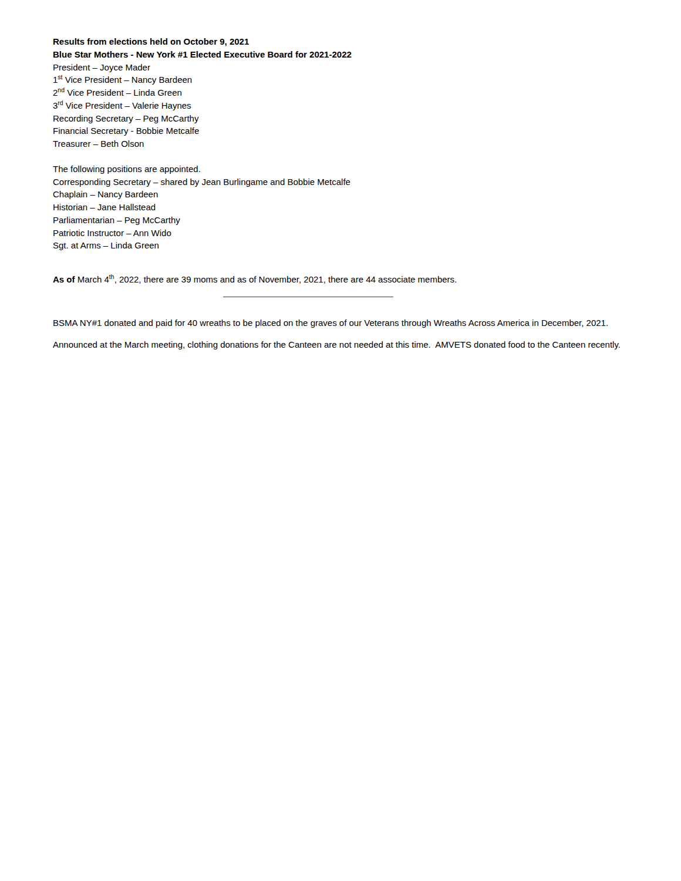Results from elections held on October 9, 2021
Blue Star Mothers - New York #1 Elected Executive Board for 2021-2022
President – Joyce Mader
1st Vice President – Nancy Bardeen
2nd Vice President – Linda Green
3rd Vice President – Valerie Haynes
Recording Secretary – Peg McCarthy
Financial Secretary - Bobbie Metcalfe
Treasurer – Beth Olson
The following positions are appointed.
Corresponding Secretary – shared by Jean Burlingame and Bobbie Metcalfe
Chaplain – Nancy Bardeen
Historian – Jane Hallstead
Parliamentarian – Peg McCarthy
Patriotic Instructor – Ann Wido
Sgt. at Arms – Linda Green
As of March 4th, 2022, there are 39 moms and as of November, 2021, there are 44 associate members.
BSMA NY#1 donated and paid for 40 wreaths to be placed on the graves of our Veterans through Wreaths Across America in December, 2021.
Announced at the March meeting, clothing donations for the Canteen are not needed at this time. AMVETS donated food to the Canteen recently.